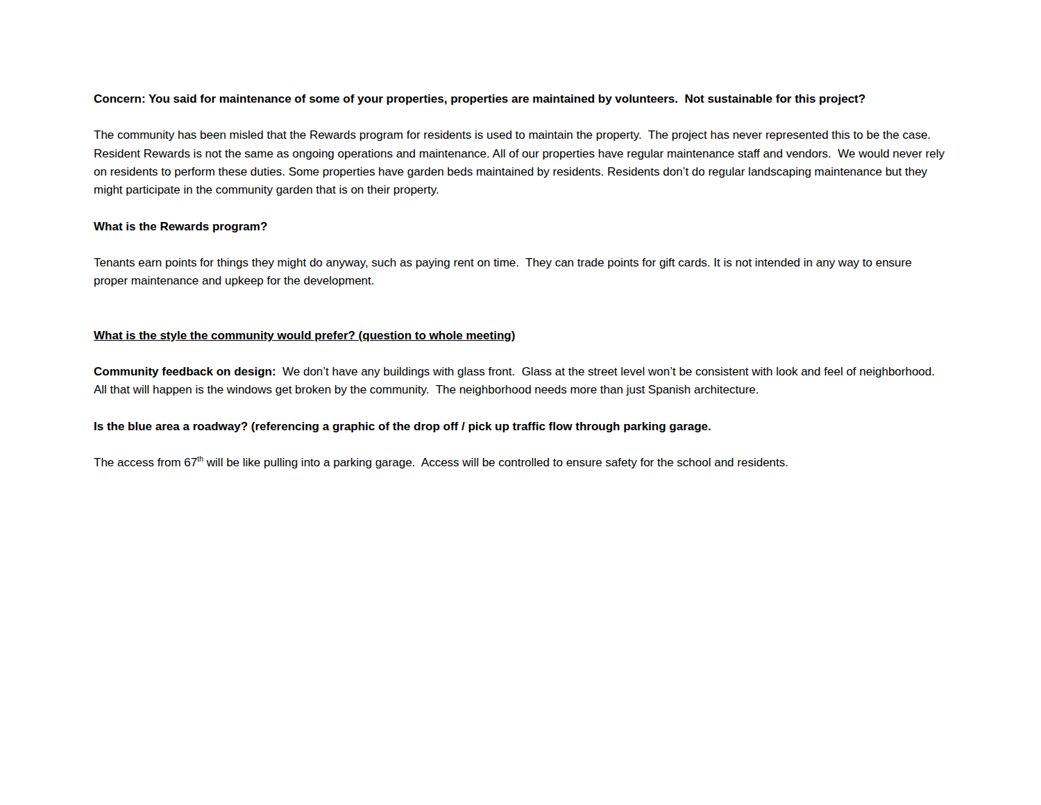Concern: You said for maintenance of some of your properties, properties are maintained by volunteers. Not sustainable for this project?
The community has been misled that the Rewards program for residents is used to maintain the property. The project has never represented this to be the case. Resident Rewards is not the same as ongoing operations and maintenance. All of our properties have regular maintenance staff and vendors. We would never rely on residents to perform these duties. Some properties have garden beds maintained by residents. Residents don’t do regular landscaping maintenance but they might participate in the community garden that is on their property.
What is the Rewards program?
Tenants earn points for things they might do anyway, such as paying rent on time. They can trade points for gift cards. It is not intended in any way to ensure proper maintenance and upkeep for the development.
What is the style the community would prefer? (question to whole meeting)
Community feedback on design: We don’t have any buildings with glass front. Glass at the street level won’t be consistent with look and feel of neighborhood. All that will happen is the windows get broken by the community. The neighborhood needs more than just Spanish architecture.
Is the blue area a roadway? (referencing a graphic of the drop off / pick up traffic flow through parking garage.
The access from 67th will be like pulling into a parking garage. Access will be controlled to ensure safety for the school and residents.